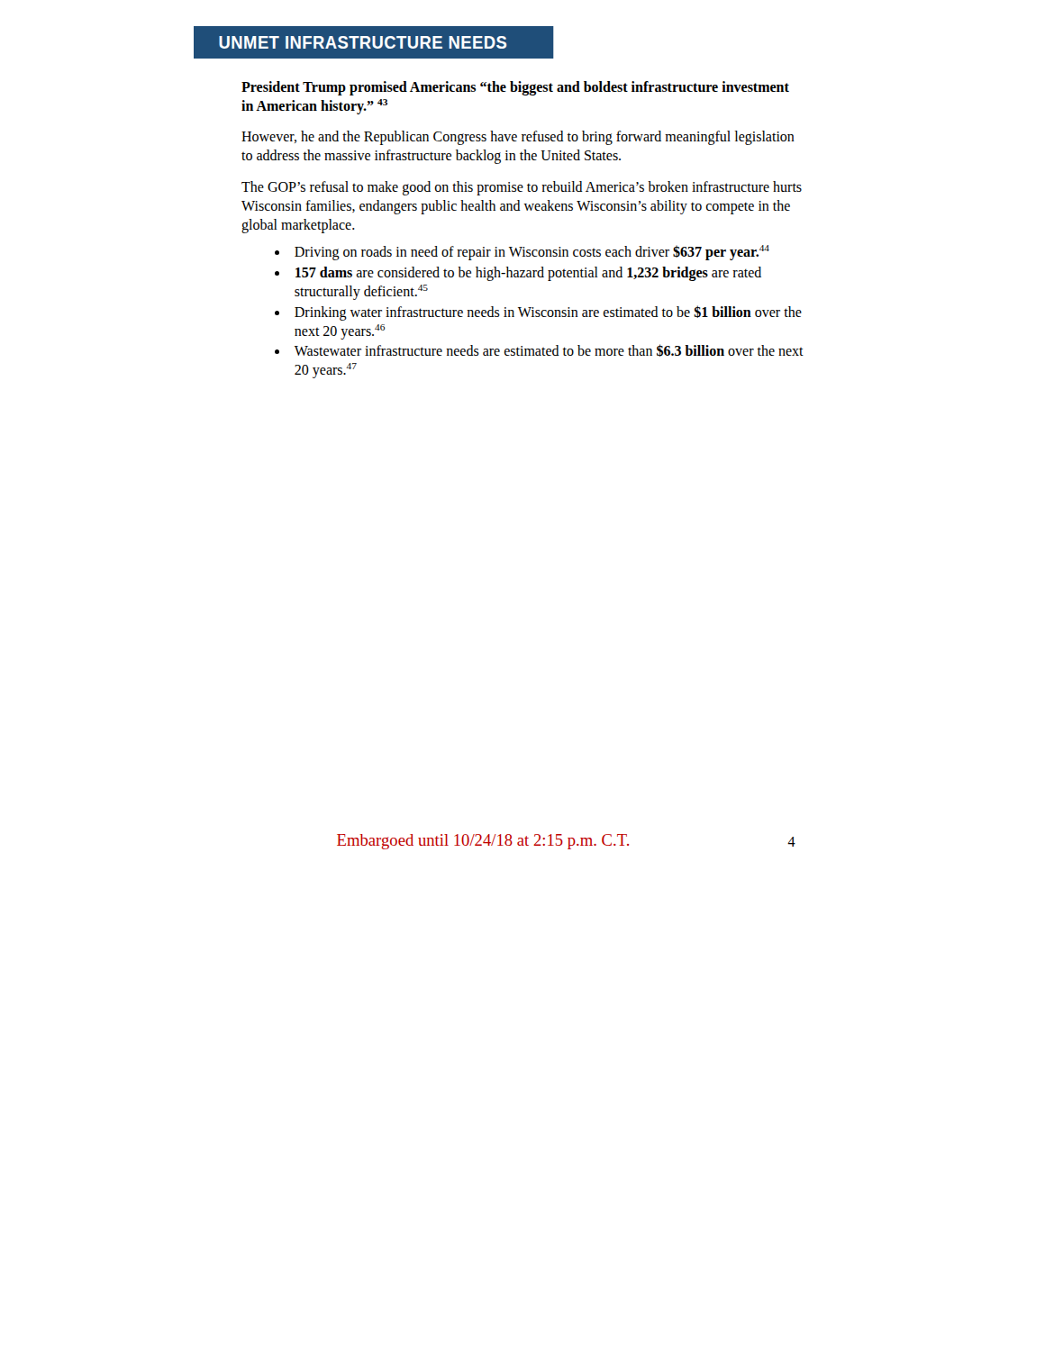Unmet Infrastructure Needs
President Trump promised Americans “the biggest and boldest infrastructure investment in American history.” 43
However, he and the Republican Congress have refused to bring forward meaningful legislation to address the massive infrastructure backlog in the United States.
The GOP’s refusal to make good on this promise to rebuild America’s broken infrastructure hurts Wisconsin families, endangers public health and weakens Wisconsin’s ability to compete in the global marketplace.
Driving on roads in need of repair in Wisconsin costs each driver $637 per year.44
157 dams are considered to be high-hazard potential and 1,232 bridges are rated structurally deficient.45
Drinking water infrastructure needs in Wisconsin are estimated to be $1 billion over the next 20 years.46
Wastewater infrastructure needs are estimated to be more than $6.3 billion over the next 20 years.47
Embargoed until 10/24/18 at 2:15 p.m. C.T.
4